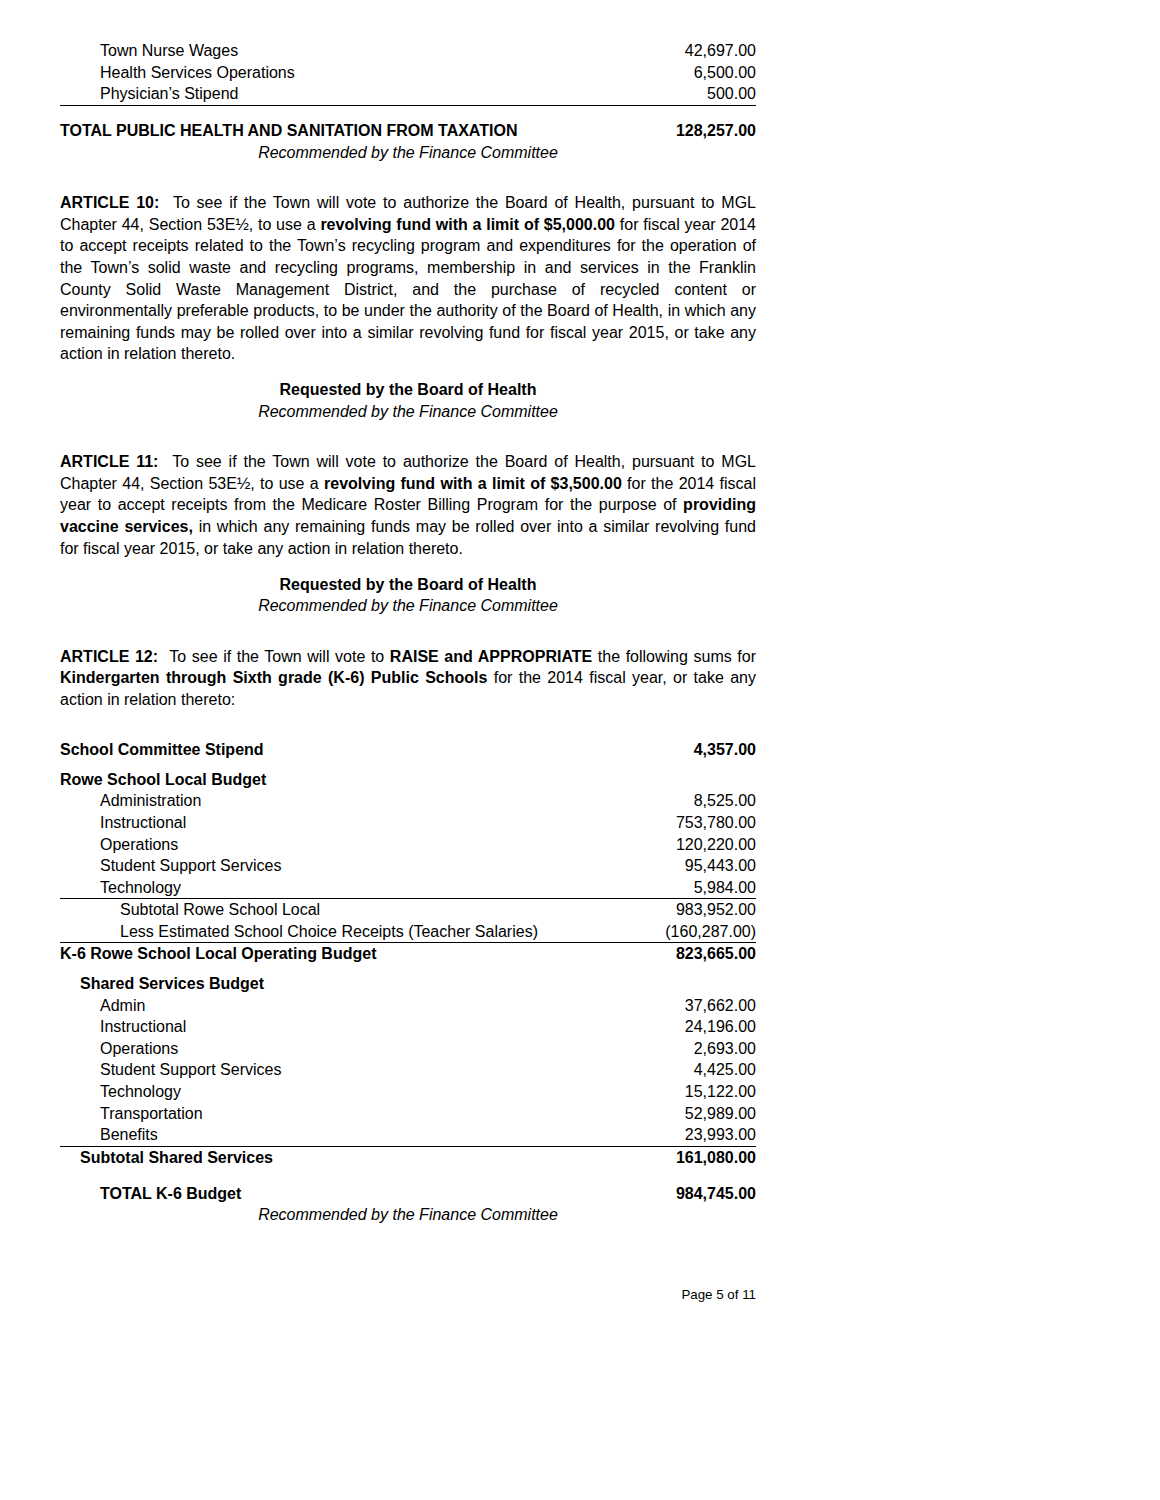| Town Nurse Wages | | 42,697.00 | |
| Health Services Operations | | 6,500.00 | |
| Physician’s Stipend | | 500.00 | |
| TOTAL PUBLIC HEALTH AND SANITATION FROM TAXATION | | 128,257.00 |
Recommended by the Finance Committee
ARTICLE 10: To see if the Town will vote to authorize the Board of Health, pursuant to MGL Chapter 44, Section 53E½, to use a revolving fund with a limit of $5,000.00 for fiscal year 2014 to accept receipts related to the Town’s recycling program and expenditures for the operation of the Town’s solid waste and recycling programs, membership in and services in the Franklin County Solid Waste Management District, and the purchase of recycled content or environmentally preferable products, to be under the authority of the Board of Health, in which any remaining funds may be rolled over into a similar revolving fund for fiscal year 2015, or take any action in relation thereto.
Requested by the Board of Health
Recommended by the Finance Committee
ARTICLE 11: To see if the Town will vote to authorize the Board of Health, pursuant to MGL Chapter 44, Section 53E½, to use a revolving fund with a limit of $3,500.00 for the 2014 fiscal year to accept receipts from the Medicare Roster Billing Program for the purpose of providing vaccine services, in which any remaining funds may be rolled over into a similar revolving fund for fiscal year 2015, or take any action in relation thereto.
Requested by the Board of Health
Recommended by the Finance Committee
ARTICLE 12: To see if the Town will vote to RAISE and APPROPRIATE the following sums for Kindergarten through Sixth grade (K-6) Public Schools for the 2014 fiscal year, or take any action in relation thereto:
| School Committee Stipend | | | 4,357.00 |
| Rowe School Local Budget | | | |
| Administration | | 8,525.00 | |
| Instructional | | 753,780.00 | |
| Operations | | 120,220.00 | |
| Student Support Services | | 95,443.00 | |
| Technology | | 5,984.00 | |
| Subtotal Rowe School Local | | 983,952.00 | |
| Less Estimated School Choice Receipts (Teacher Salaries) | | (160,287.00) | |
| K-6 Rowe School Local Operating Budget | | 823,665.00 | |
| Shared Services Budget | | | |
| Admin | | 37,662.00 | |
| Instructional | | 24,196.00 | |
| Operations | | 2,693.00 | |
| Student Support Services | | 4,425.00 | |
| Technology | | 15,122.00 | |
| Transportation | | 52,989.00 | |
| Benefits | | 23,993.00 | |
| Subtotal Shared Services | | 161,080.00 | |
| TOTAL K-6 Budget | | | 984,745.00 |
Recommended by the Finance Committee
Page 5 of 11